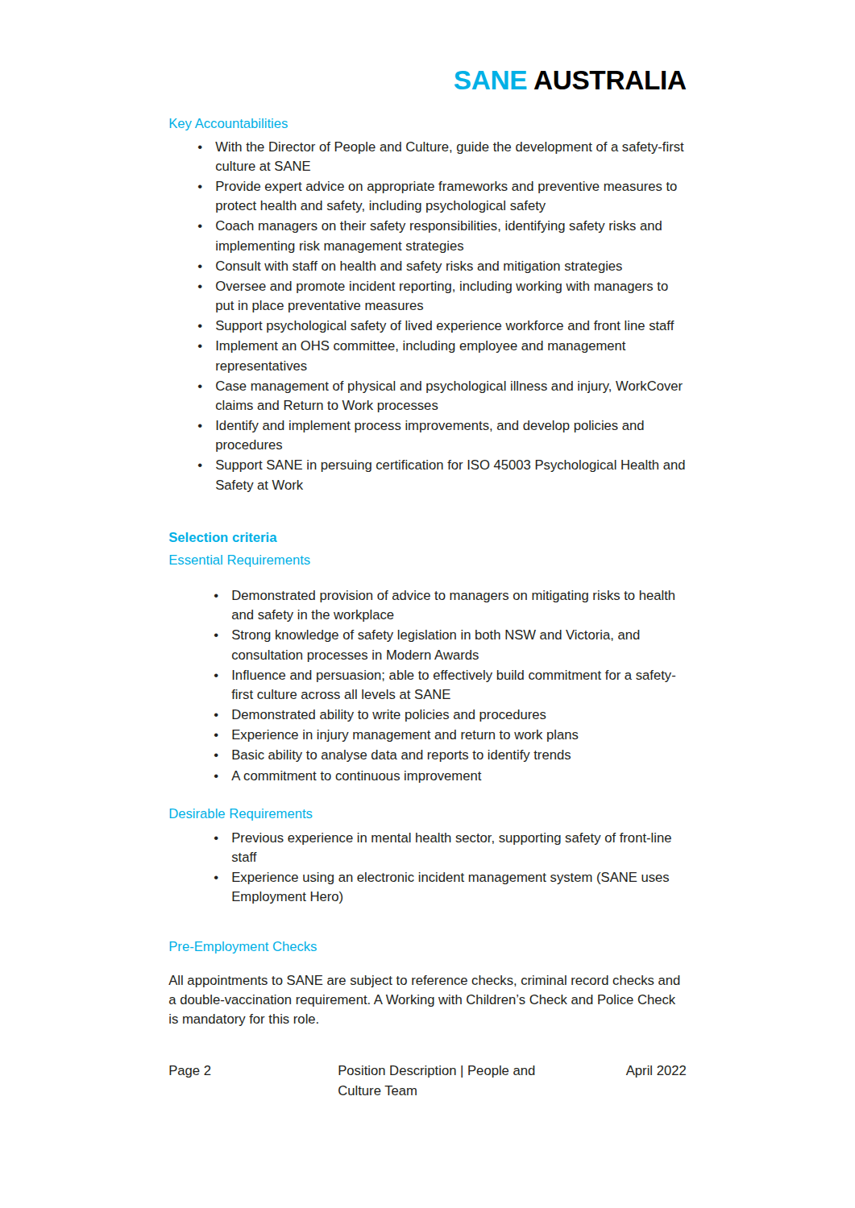SANE AUSTRALIA
Key Accountabilities
With the Director of People and Culture, guide the development of a safety-first culture at SANE
Provide expert advice on appropriate frameworks and preventive measures to protect health and safety, including psychological safety
Coach managers on their safety responsibilities, identifying safety risks and implementing risk management strategies
Consult with staff on health and safety risks and mitigation strategies
Oversee and promote incident reporting, including working with managers to put in place preventative measures
Support psychological safety of lived experience workforce and front line staff
Implement an OHS committee, including employee and management representatives
Case management of physical and psychological illness and injury, WorkCover claims and Return to Work processes
Identify and implement process improvements, and develop policies and procedures
Support SANE in persuing certification for ISO 45003 Psychological Health and Safety at Work
Selection criteria
Essential Requirements
Demonstrated provision of advice to managers on mitigating risks to health and safety in the workplace
Strong knowledge of safety legislation in both NSW and Victoria, and consultation processes in Modern Awards
Influence and persuasion; able to effectively build commitment for a safety-first culture across all levels at SANE
Demonstrated ability to write policies and procedures
Experience in injury management and return to work plans
Basic ability to analyse data and reports to identify trends
A commitment to continuous improvement
Desirable Requirements
Previous experience in mental health sector, supporting safety of front-line staff
Experience using an electronic incident management system (SANE uses Employment Hero)
Pre-Employment Checks
All appointments to SANE are subject to reference checks, criminal record checks and a double-vaccination requirement. A Working with Children’s Check and Police Check is mandatory for this role.
Page 2
Position Description | People and Culture Team
April 2022